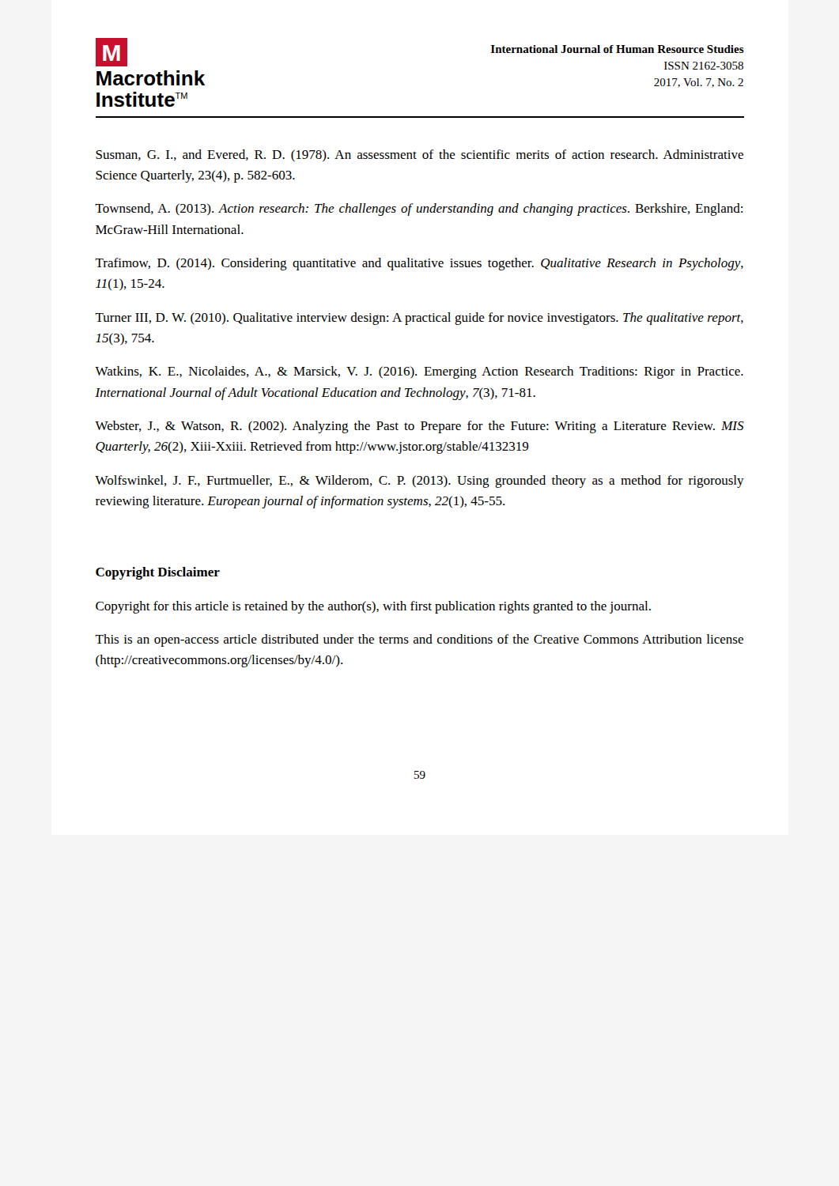M
Macrothink
InstituteTM
International Journal of Human Resource Studies
ISSN 2162-3058
2017, Vol. 7, No. 2
Susman, G. I., and Evered, R. D. (1978). An assessment of the scientific merits of action research. Administrative Science Quarterly, 23(4), p. 582-603.
Townsend, A. (2013). Action research: The challenges of understanding and changing practices. Berkshire, England: McGraw-Hill International.
Trafimow, D. (2014). Considering quantitative and qualitative issues together. Qualitative Research in Psychology, 11(1), 15-24.
Turner III, D. W. (2010). Qualitative interview design: A practical guide for novice investigators. The qualitative report, 15(3), 754.
Watkins, K. E., Nicolaides, A., & Marsick, V. J. (2016). Emerging Action Research Traditions: Rigor in Practice. International Journal of Adult Vocational Education and Technology, 7(3), 71-81.
Webster, J., & Watson, R. (2002). Analyzing the Past to Prepare for the Future: Writing a Literature Review. MIS Quarterly, 26(2), Xiii-Xxiii. Retrieved from http://www.jstor.org/stable/4132319
Wolfswinkel, J. F., Furtmueller, E., & Wilderom, C. P. (2013). Using grounded theory as a method for rigorously reviewing literature. European journal of information systems, 22(1), 45-55.
Copyright Disclaimer
Copyright for this article is retained by the author(s), with first publication rights granted to the journal.
This is an open-access article distributed under the terms and conditions of the Creative Commons Attribution license (http://creativecommons.org/licenses/by/4.0/).
59